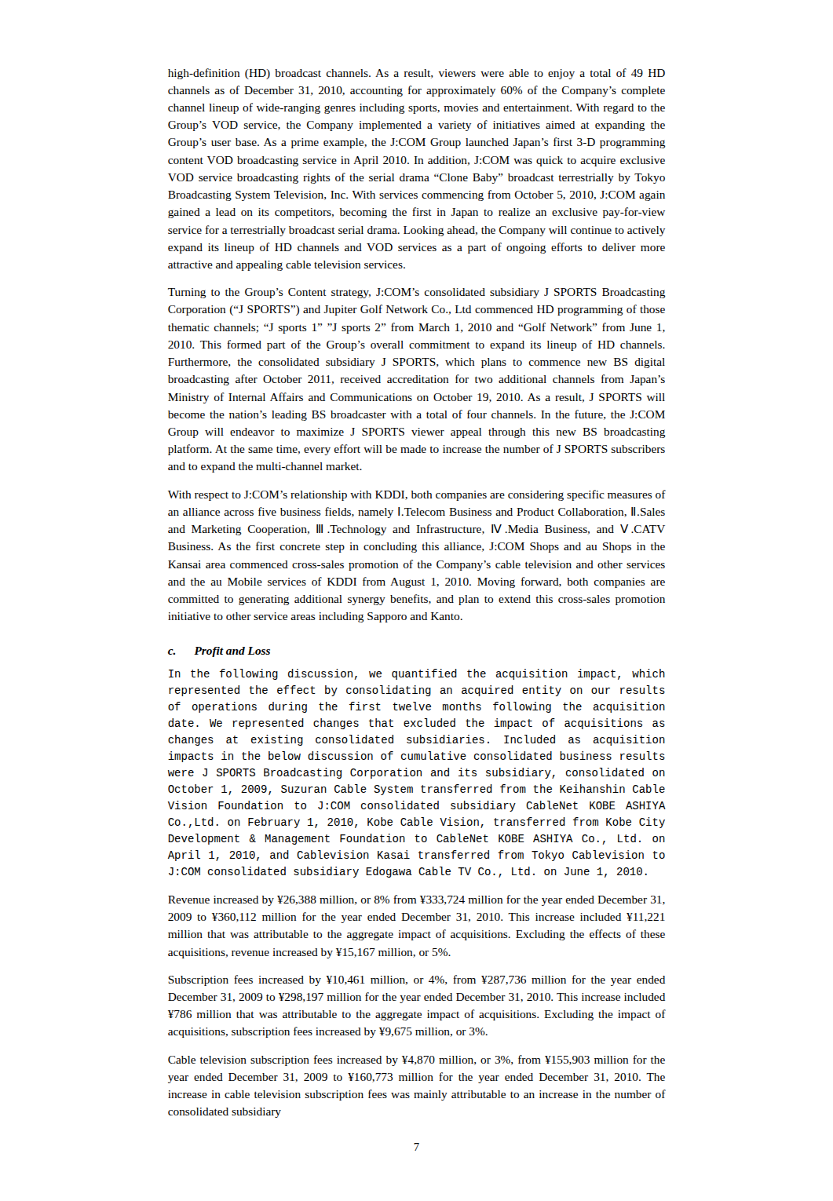high-definition (HD) broadcast channels. As a result, viewers were able to enjoy a total of 49 HD channels as of December 31, 2010, accounting for approximately 60% of the Company’s complete channel lineup of wide-ranging genres including sports, movies and entertainment. With regard to the Group’s VOD service, the Company implemented a variety of initiatives aimed at expanding the Group’s user base. As a prime example, the J:COM Group launched Japan’s first 3-D programming content VOD broadcasting service in April 2010. In addition, J:COM was quick to acquire exclusive VOD service broadcasting rights of the serial drama “Clone Baby” broadcast terrestrially by Tokyo Broadcasting System Television, Inc. With services commencing from October 5, 2010, J:COM again gained a lead on its competitors, becoming the first in Japan to realize an exclusive pay-for-view service for a terrestrially broadcast serial drama. Looking ahead, the Company will continue to actively expand its lineup of HD channels and VOD services as a part of ongoing efforts to deliver more attractive and appealing cable television services.
Turning to the Group’s Content strategy, J:COM’s consolidated subsidiary J SPORTS Broadcasting Corporation (“J SPORTS”) and Jupiter Golf Network Co., Ltd commenced HD programming of those thematic channels; “J sports 1” ”J sports 2” from March 1, 2010 and “Golf Network” from June 1, 2010. This formed part of the Group’s overall commitment to expand its lineup of HD channels. Furthermore, the consolidated subsidiary J SPORTS, which plans to commence new BS digital broadcasting after October 2011, received accreditation for two additional channels from Japan’s Ministry of Internal Affairs and Communications on October 19, 2010. As a result, J SPORTS will become the nation’s leading BS broadcaster with a total of four channels. In the future, the J:COM Group will endeavor to maximize J SPORTS viewer appeal through this new BS broadcasting platform. At the same time, every effort will be made to increase the number of J SPORTS subscribers and to expand the multi-channel market.
With respect to J:COM’s relationship with KDDI, both companies are considering specific measures of an alliance across five business fields, namely Ⅰ.Telecom Business and Product Collaboration, Ⅱ.Sales and Marketing Cooperation, Ⅲ.Technology and Infrastructure, Ⅳ.Media Business, and Ⅴ.CATV Business. As the first concrete step in concluding this alliance, J:COM Shops and au Shops in the Kansai area commenced cross-sales promotion of the Company’s cable television and other services and the au Mobile services of KDDI from August 1, 2010. Moving forward, both companies are committed to generating additional synergy benefits, and plan to extend this cross-sales promotion initiative to other service areas including Sapporo and Kanto.
c. Profit and Loss
In the following discussion, we quantified the acquisition impact, which represented the effect by consolidating an acquired entity on our results of operations during the first twelve months following the acquisition date. We represented changes that excluded the impact of acquisitions as changes at existing consolidated subsidiaries. Included as acquisition impacts in the below discussion of cumulative consolidated business results were J SPORTS Broadcasting Corporation and its subsidiary, consolidated on October 1, 2009, Suzuran Cable System transferred from the Keihanshin Cable Vision Foundation to J:COM consolidated subsidiary CableNet KOBE ASHIYA Co.,Ltd. on February 1, 2010, Kobe Cable Vision, transferred from Kobe City Development & Management Foundation to CableNet KOBE ASHIYA Co., Ltd. on April 1, 2010, and Cablevision Kasai transferred from Tokyo Cablevision to J:COM consolidated subsidiary Edogawa Cable TV Co., Ltd. on June 1, 2010.
Revenue increased by ¥26,388 million, or 8% from ¥333,724 million for the year ended December 31, 2009 to ¥360,112 million for the year ended December 31, 2010. This increase included ¥11,221 million that was attributable to the aggregate impact of acquisitions. Excluding the effects of these acquisitions, revenue increased by ¥15,167 million, or 5%.
Subscription fees increased by ¥10,461 million, or 4%, from ¥287,736 million for the year ended December 31, 2009 to ¥298,197 million for the year ended December 31, 2010. This increase included ¥786 million that was attributable to the aggregate impact of acquisitions. Excluding the impact of acquisitions, subscription fees increased by ¥9,675 million, or 3%.
Cable television subscription fees increased by ¥4,870 million, or 3%, from ¥155,903 million for the year ended December 31, 2009 to ¥160,773 million for the year ended December 31, 2010. The increase in cable television subscription fees was mainly attributable to an increase in the number of consolidated subsidiary
7